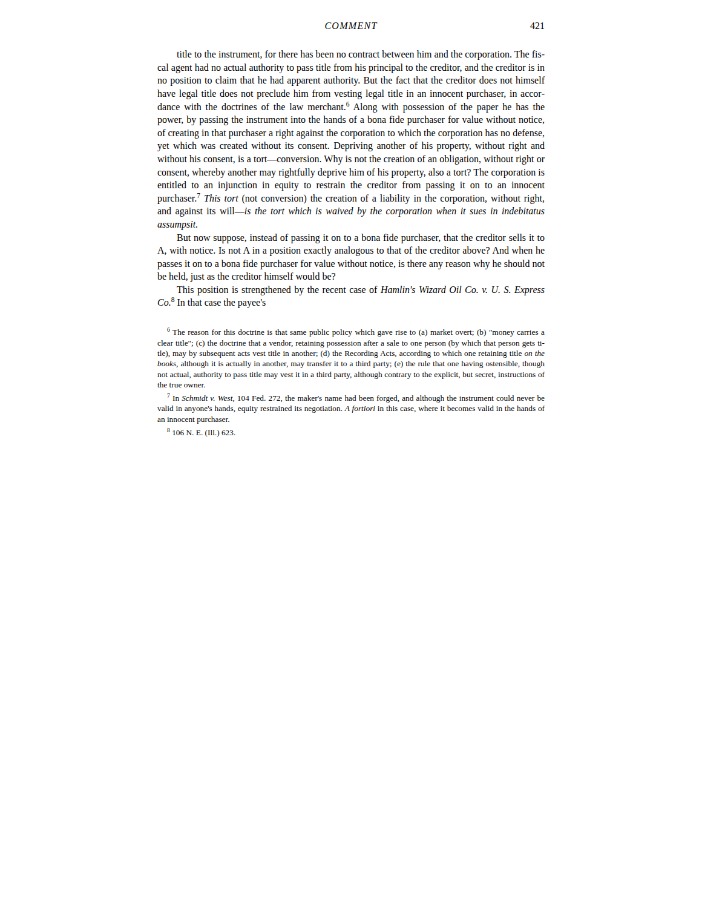COMMENT 421
title to the instrument, for there has been no contract between him and the corporation. The fiscal agent had no actual authority to pass title from his principal to the creditor, and the creditor is in no position to claim that he had apparent authority. But the fact that the creditor does not himself have legal title does not preclude him from vesting legal title in an innocent purchaser, in accordance with the doctrines of the law merchant.6 Along with possession of the paper he has the power, by passing the instrument into the hands of a bona fide purchaser for value without notice, of creating in that purchaser a right against the corporation to which the corporation has no defense, yet which was created without its consent. Depriving another of his property, without right and without his consent, is a tort—conversion. Why is not the creation of an obligation, without right or consent, whereby another may rightfully deprive him of his property, also a tort? The corporation is entitled to an injunction in equity to restrain the creditor from passing it on to an innocent purchaser.7 This tort (not conversion) the creation of a liability in the corporation, without right, and against its will—is the tort which is waived by the corporation when it sues in indebitatus assumpsit.
But now suppose, instead of passing it on to a bona fide purchaser, that the creditor sells it to A, with notice. Is not A in a position exactly analogous to that of the creditor above? And when he passes it on to a bona fide purchaser for value without notice, is there any reason why he should not be held, just as the creditor himself would be?
This position is strengthened by the recent case of Hamlin's Wizard Oil Co. v. U. S. Express Co.8 In that case the payee's
6 The reason for this doctrine is that same public policy which gave rise to (a) market overt; (b) "money carries a clear title"; (c) the doctrine that a vendor, retaining possession after a sale to one person (by which that person gets title), may by subsequent acts vest title in another; (d) the Recording Acts, according to which one retaining title on the books, although it is actually in another, may transfer it to a third party; (e) the rule that one having ostensible, though not actual, authority to pass title may vest it in a third party, although contrary to the explicit, but secret, instructions of the true owner.
7 In Schmidt v. West, 104 Fed. 272, the maker's name had been forged, and although the instrument could never be valid in anyone's hands, equity restrained its negotiation. A fortiori in this case, where it becomes valid in the hands of an innocent purchaser.
8 106 N. E. (Ill.) 623.